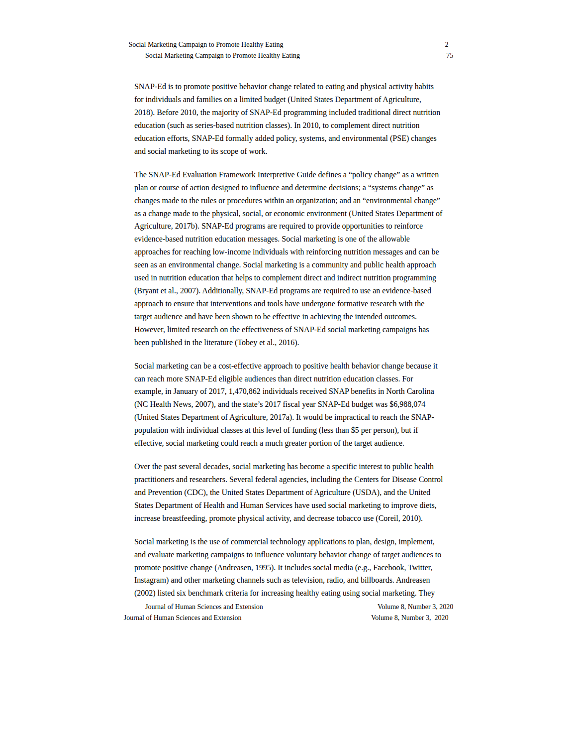Social Marketing Campaign to Promote Healthy Eating 2
Social Marketing Campaign to Promote Healthy Eating 75
SNAP-Ed is to promote positive behavior change related to eating and physical activity habits for individuals and families on a limited budget (United States Department of Agriculture, 2018). Before 2010, the majority of SNAP-Ed programming included traditional direct nutrition education (such as series-based nutrition classes). In 2010, to complement direct nutrition education efforts, SNAP-Ed formally added policy, systems, and environmental (PSE) changes and social marketing to its scope of work.
The SNAP-Ed Evaluation Framework Interpretive Guide defines a “policy change” as a written plan or course of action designed to influence and determine decisions; a “systems change” as changes made to the rules or procedures within an organization; and an “environmental change” as a change made to the physical, social, or economic environment (United States Department of Agriculture, 2017b). SNAP-Ed programs are required to provide opportunities to reinforce evidence-based nutrition education messages. Social marketing is one of the allowable approaches for reaching low-income individuals with reinforcing nutrition messages and can be seen as an environmental change. Social marketing is a community and public health approach used in nutrition education that helps to complement direct and indirect nutrition programming (Bryant et al., 2007). Additionally, SNAP-Ed programs are required to use an evidence-based approach to ensure that interventions and tools have undergone formative research with the target audience and have been shown to be effective in achieving the intended outcomes. However, limited research on the effectiveness of SNAP-Ed social marketing campaigns has been published in the literature (Tobey et al., 2016).
Social marketing can be a cost-effective approach to positive health behavior change because it can reach more SNAP-Ed eligible audiences than direct nutrition education classes. For example, in January of 2017, 1,470,862 individuals received SNAP benefits in North Carolina (NC Health News, 2007), and the state’s 2017 fiscal year SNAP-Ed budget was $6,988,074 (United States Department of Agriculture, 2017a). It would be impractical to reach the SNAP-population with individual classes at this level of funding (less than $5 per person), but if effective, social marketing could reach a much greater portion of the target audience.
Over the past several decades, social marketing has become a specific interest to public health practitioners and researchers. Several federal agencies, including the Centers for Disease Control and Prevention (CDC), the United States Department of Agriculture (USDA), and the United States Department of Health and Human Services have used social marketing to improve diets, increase breastfeeding, promote physical activity, and decrease tobacco use (Coreil, 2010).
Social marketing is the use of commercial technology applications to plan, design, implement, and evaluate marketing campaigns to influence voluntary behavior change of target audiences to promote positive change (Andreasen, 1995). It includes social media (e.g., Facebook, Twitter, Instagram) and other marketing channels such as television, radio, and billboards. Andreasen (2002) listed six benchmark criteria for increasing healthy eating using social marketing. They
Journal of Human Sciences and Extension Volume 8, Number 3, 2020
Journal of Human Sciences and Extension Volume 8, Number 3, 2020